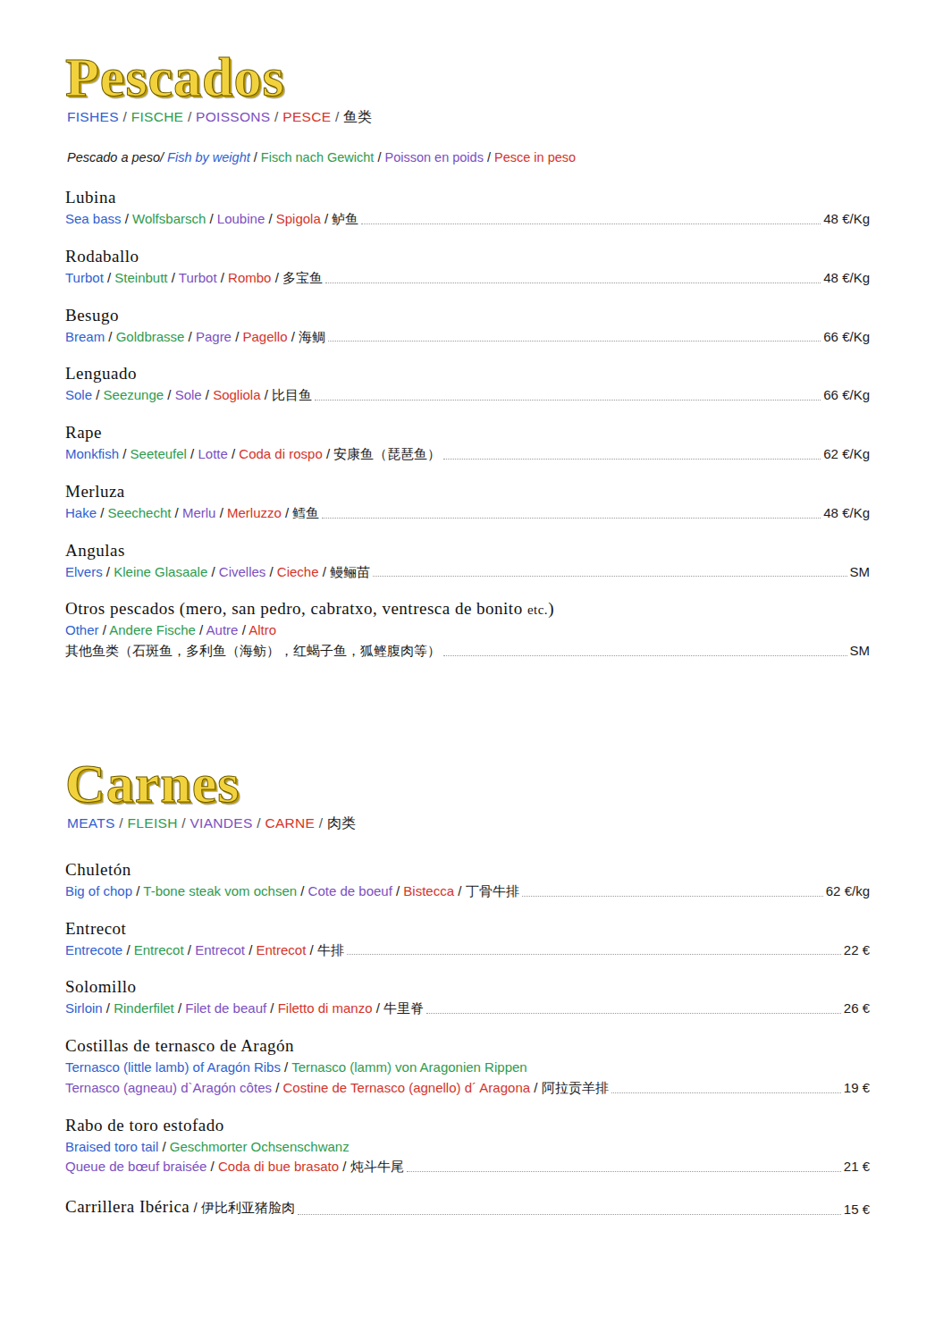Pescados
FISHES / FISCHE / POISSONS / PESCE / 鱼类
Pescado a peso/ Fish by weight / Fisch nach Gewicht / Poisson en poids / Pesce in peso
Lubina
Sea bass / Wolfsbarsch / Loubine / Spigola / 鲈鱼 48 €/Kg
Rodaballo
Turbot / Steinbutt / Turbot / Rombo / 多宝鱼 48 €/Kg
Besugo
Bream / Goldbrasse / Pagre / Pagello / 海鲷 66 €/Kg
Lenguado
Sole / Seezunge / Sole / Sogliola / 比目鱼 66 €/Kg
Rape
Monkfish / Seeteufel / Lotte / Coda di rospo / 安康鱼（琵琶鱼） 62 €/Kg
Merluza
Hake / Seechecht / Merlu / Merluzzo / 鳕鱼 48 €/Kg
Angulas
Elvers / Kleine Glasaale / Civelles / Cieche / 鳗鲡苗 SM
Otros pescados (mero, san pedro, cabratxo, ventresca de bonito etc.)
Other / Andere Fische / Autre / Altro
其他鱼类（石斑鱼，多利鱼（海鲂），红蝎子鱼，狐鲣腹肉等） SM
Carnes
MEATS / FLEISH / VIANDES / CARNE / 肉类
Chuletón
Big of chop / T-bone steak vom ochsen / Cote de boeuf / Bistecca / 丁骨牛排 62 €/kg
Entrecot
Entrecote / Entrecot / Entrecot / Entrecot / 牛排 22 €
Solomillo
Sirloin / Rinderfilet / Filet de beauf / Filetto di manzo / 牛里脊 26 €
Costillas de ternasco de Aragón
Ternasco (little lamb) of Aragón Ribs / Ternasco (lamm) von Aragonien Rippen
Ternasco (agneau) d`Aragón côtes / Costine de Ternasco (agnello) d´ Aragona / 阿拉贡羊排 19 €
Rabo de toro estofado
Braised toro tail / Geschmorter Ochsenschwanz
Queue de bœuf braisée / Coda di bue brasato / 炖斗牛尾 21 €
Carrillera Ibérica / 伊比利亚猪脸肉 15 €